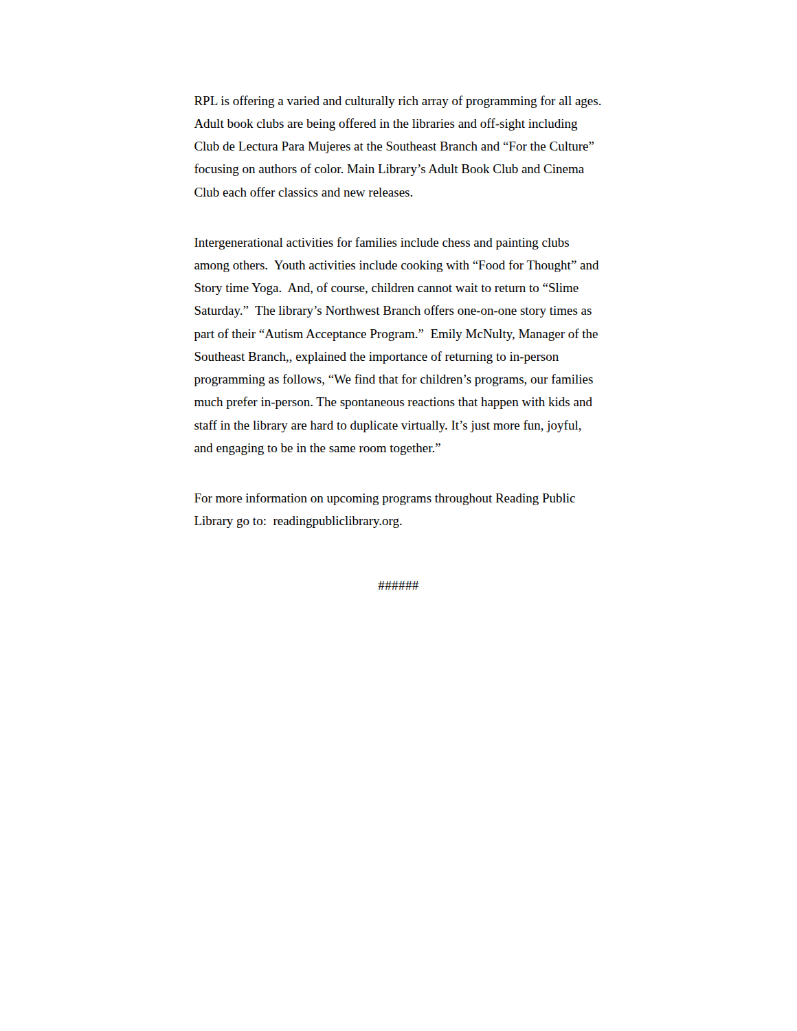RPL is offering a varied and culturally rich array of programming for all ages. Adult book clubs are being offered in the libraries and off-sight including Club de Lectura Para Mujeres at the Southeast Branch and “For the Culture” focusing on authors of color. Main Library’s Adult Book Club and Cinema Club each offer classics and new releases.
Intergenerational activities for families include chess and painting clubs among others. Youth activities include cooking with “Food for Thought” and Story time Yoga. And, of course, children cannot wait to return to “Slime Saturday.” The library’s Northwest Branch offers one-on-one story times as part of their “Autism Acceptance Program.” Emily McNulty, Manager of the Southeast Branch,, explained the importance of returning to in-person programming as follows, “We find that for children’s programs, our families much prefer in-person. The spontaneous reactions that happen with kids and staff in the library are hard to duplicate virtually. It’s just more fun, joyful, and engaging to be in the same room together.”
For more information on upcoming programs throughout Reading Public Library go to: readingpubliclibrary.org.
######